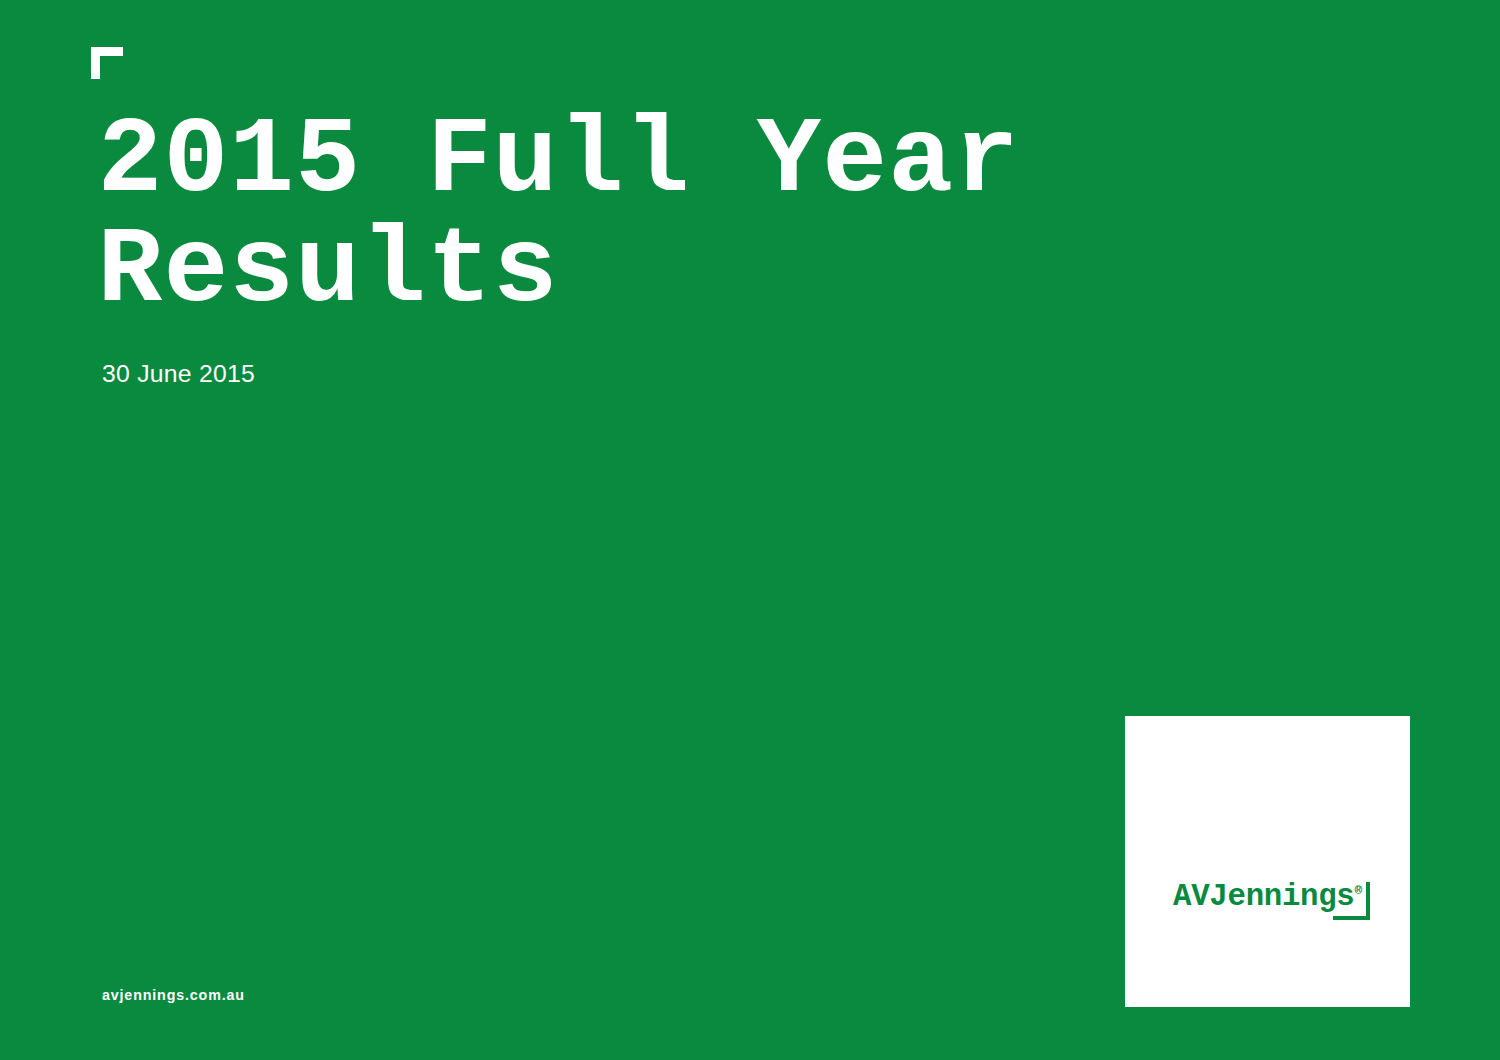2015 Full Year Results
30 June 2015
avjennings.com.au
AVJennings®